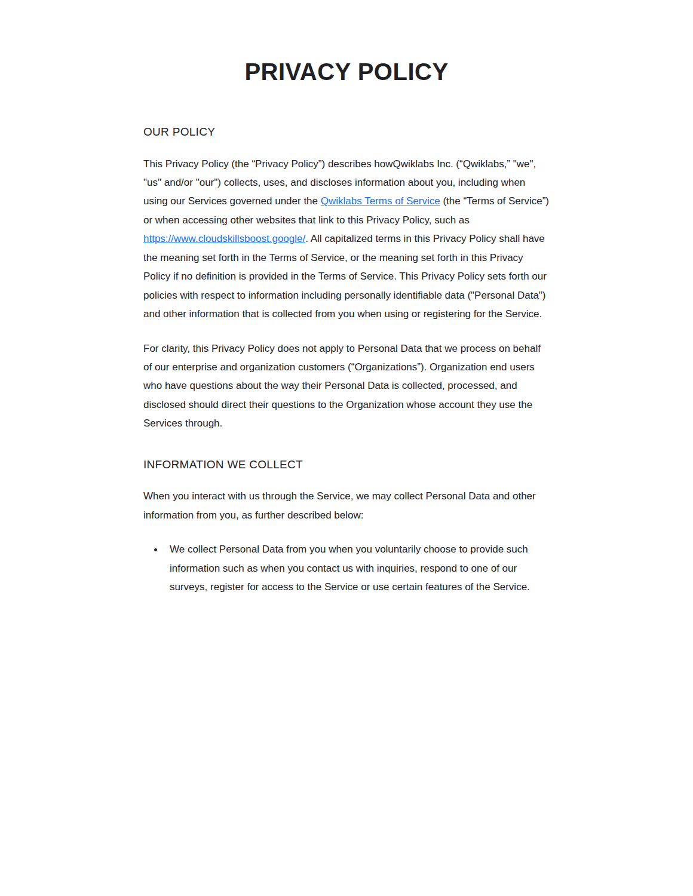PRIVACY POLICY
OUR POLICY
This Privacy Policy (the “Privacy Policy”) describes howQwiklabs Inc. (“Qwiklabs,” "we", "us" and/or "our") collects, uses, and discloses information about you, including when using our Services governed under the Qwiklabs Terms of Service (the “Terms of Service”) or when accessing other websites that link to this Privacy Policy, such as https://www.cloudskillsboost.google/. All capitalized terms in this Privacy Policy shall have the meaning set forth in the Terms of Service, or the meaning set forth in this Privacy Policy if no definition is provided in the Terms of Service. This Privacy Policy sets forth our policies with respect to information including personally identifiable data ("Personal Data") and other information that is collected from you when using or registering for the Service.
For clarity, this Privacy Policy does not apply to Personal Data that we process on behalf of our enterprise and organization customers (“Organizations”). Organization end users who have questions about the way their Personal Data is collected, processed, and disclosed should direct their questions to the Organization whose account they use the Services through.
INFORMATION WE COLLECT
When you interact with us through the Service, we may collect Personal Data and other information from you, as further described below:
We collect Personal Data from you when you voluntarily choose to provide such information such as when you contact us with inquiries, respond to one of our surveys, register for access to the Service or use certain features of the Service.